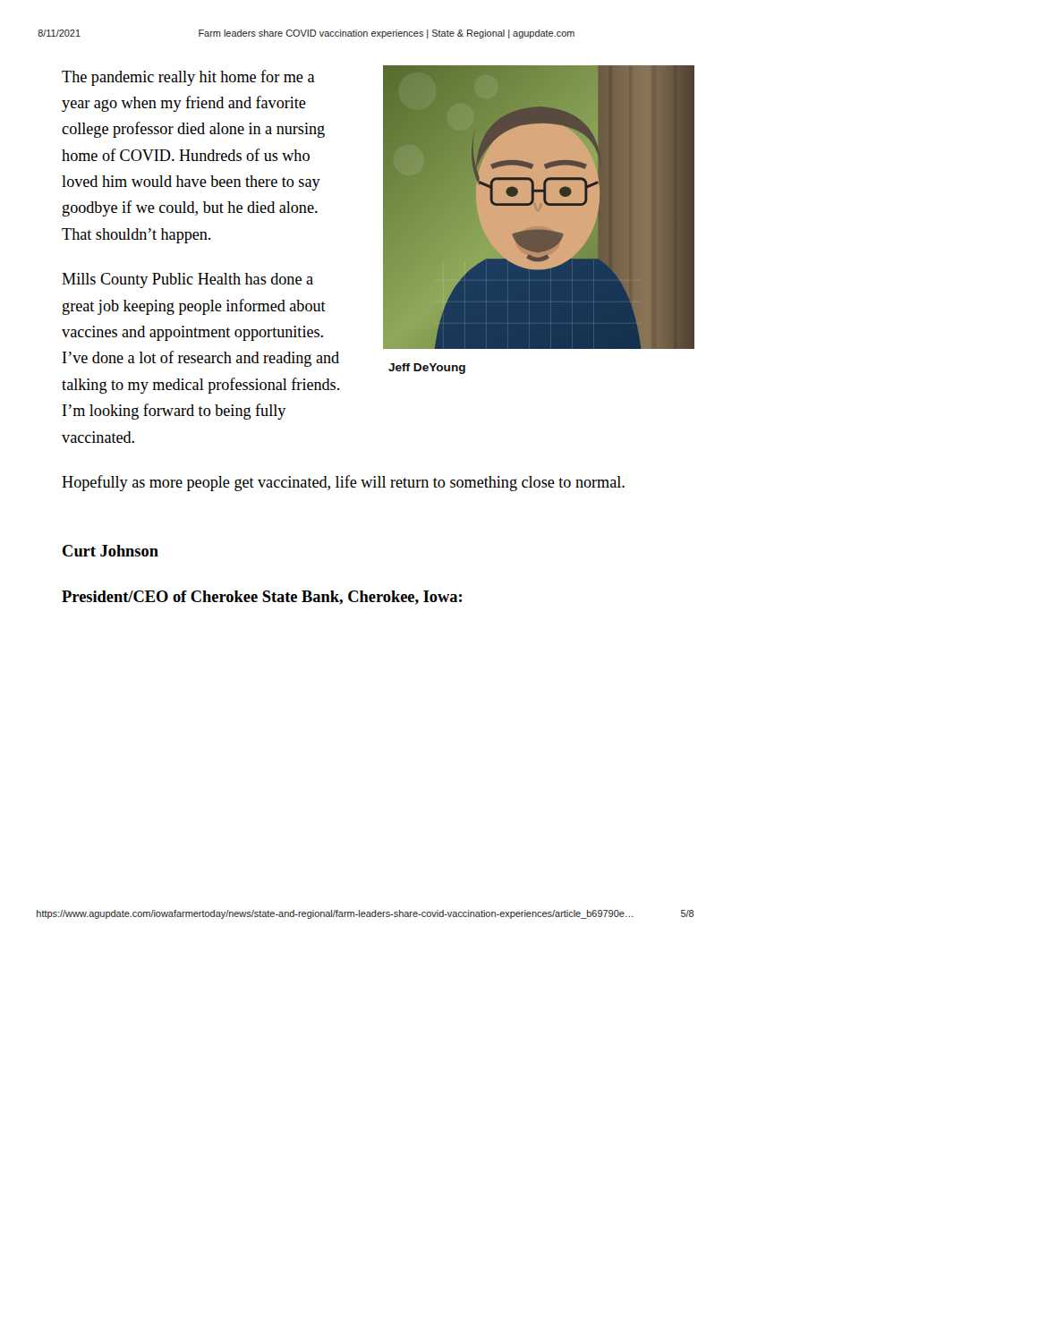8/11/2021 Farm leaders share COVID vaccination experiences | State & Regional | agupdate.com
Jeff DeYoung
The pandemic really hit home for me a year ago when my friend and favorite college professor died alone in a nursing home of COVID. Hundreds of us who loved him would have been there to say goodbye if we could, but he died alone. That shouldn’t happen.
Mills County Public Health has done a great job keeping people informed about vaccines and appointment opportunities. I’ve done a lot of research and reading and talking to my medical professional friends. I’m looking forward to being fully vaccinated.
Hopefully as more people get vaccinated, life will return to something close to normal.
Curt Johnson
President/CEO of Cherokee State Bank, Cherokee, Iowa:
https://www.agupdate.com/iowafarmertoday/news/state-and-regional/farm-leaders-share-covid-vaccination-experiences/article_b69790ee-ad1f-11eb-b… 5/8